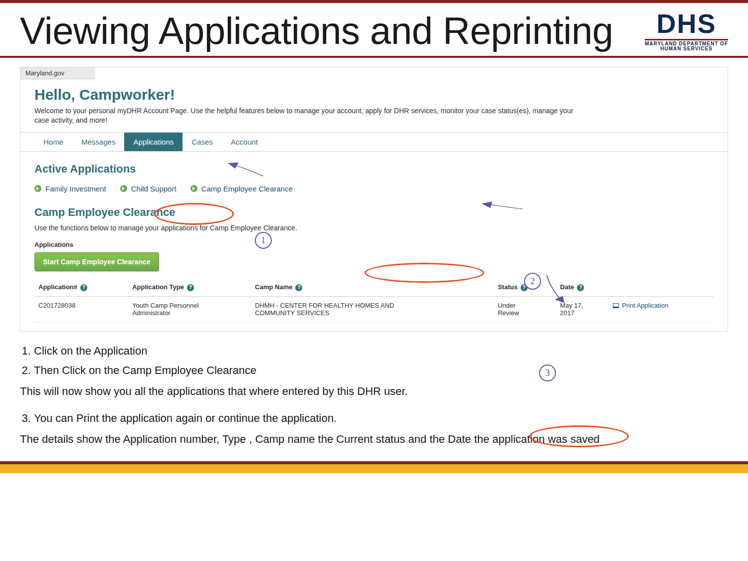DHS
MARYLAND DEPARTMENT OF
HUMAN SERVICES
Viewing Applications and Reprinting
Maryland.gov
Hello, Campworker!
Welcome to your personal myDHR Account Page. Use the helpful features below to manage your account, apply for DHR services, monitor your case status(es), manage your case activity, and more!
Home Messages Applications Cases Account
Active Applications
Family Investment Child Support Camp Employee Clearance
Camp Employee Clearance
Use the functions below to manage your applications for Camp Employee Clearance.
Applications
Start Camp Employee Clearance
| Application# ? | Application Type ? | Camp Name ? | Status ? | Date ? | |
| --- | --- | --- | --- | --- | --- |
| C201728038 | Youth Camp Personnel Administrator | DHMH - CENTER FOR HEALTHY HOMES AND COMMUNITY SERVICES | Under Review | May 17, 2017 | Print Application |
1
2
3
Click on the Application
Then Click on the Camp Employee Clearance
This will now show you all the applications that where entered by this DHR user.
You can Print the application again or continue the application.
The details show the Application number, Type , Camp name the Current status and the Date the application was saved